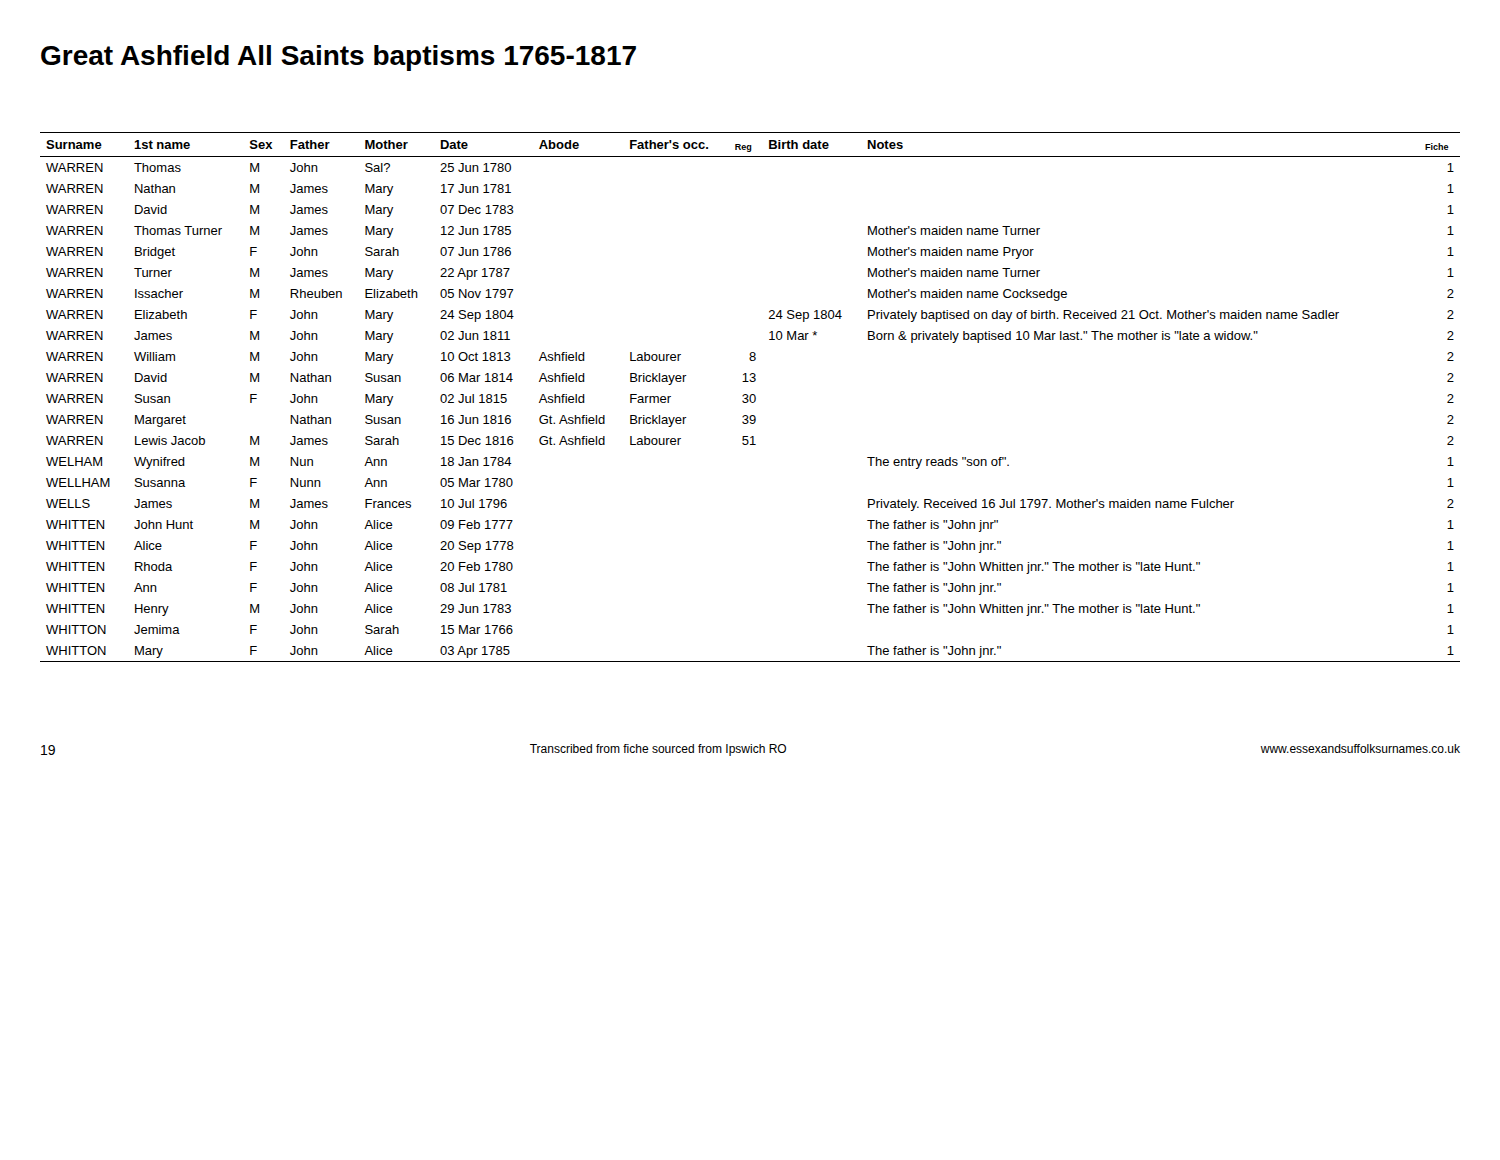Great Ashfield All Saints baptisms 1765-1817
| Surname | 1st name | Sex | Father | Mother | Date | Abode | Father's occ. | Reg | Birth date | Notes | Fiche |
| --- | --- | --- | --- | --- | --- | --- | --- | --- | --- | --- | --- |
| WARREN | Thomas | M | John | Sal? | 25 Jun 1780 | | | | | | 1 |
| WARREN | Nathan | M | James | Mary | 17 Jun 1781 | | | | | | 1 |
| WARREN | David | M | James | Mary | 07 Dec 1783 | | | | | | 1 |
| WARREN | Thomas Turner | M | James | Mary | 12 Jun 1785 | | | | | Mother's maiden name Turner | 1 |
| WARREN | Bridget | F | John | Sarah | 07 Jun 1786 | | | | | Mother's maiden name Pryor | 1 |
| WARREN | Turner | M | James | Mary | 22 Apr 1787 | | | | | Mother's maiden name Turner | 1 |
| WARREN | Issacher | M | Rheuben | Elizabeth | 05 Nov 1797 | | | | | Mother's maiden name Cocksedge | 2 |
| WARREN | Elizabeth | F | John | Mary | 24 Sep 1804 | | | | 24 Sep 1804 | Privately baptised on day of birth. Received 21 Oct. Mother's maiden name Sadler | 2 |
| WARREN | James | M | John | Mary | 02 Jun 1811 | | | | 10 Mar * | Born & privately baptised 10 Mar last." The mother is "late a widow." | 2 |
| WARREN | William | M | John | Mary | 10 Oct 1813 | Ashfield | Labourer | 8 | | | 2 |
| WARREN | David | M | Nathan | Susan | 06 Mar 1814 | Ashfield | Bricklayer | 13 | | | 2 |
| WARREN | Susan | F | John | Mary | 02 Jul 1815 | Ashfield | Farmer | 30 | | | 2 |
| WARREN | Margaret | | Nathan | Susan | 16 Jun 1816 | Gt. Ashfield | Bricklayer | 39 | | | 2 |
| WARREN | Lewis Jacob | M | James | Sarah | 15 Dec 1816 | Gt. Ashfield | Labourer | 51 | | | 2 |
| WELHAM | Wynifred | M | Nun | Ann | 18 Jan 1784 | | | | | The entry reads "son of". | 1 |
| WELLHAM | Susanna | F | Nunn | Ann | 05 Mar 1780 | | | | | | 1 |
| WELLS | James | M | James | Frances | 10 Jul 1796 | | | | | Privately. Received 16 Jul 1797. Mother's maiden name Fulcher | 2 |
| WHITTEN | John Hunt | M | John | Alice | 09 Feb 1777 | | | | | The father is "John jnr" | 1 |
| WHITTEN | Alice | F | John | Alice | 20 Sep 1778 | | | | | The father is "John jnr." | 1 |
| WHITTEN | Rhoda | F | John | Alice | 20 Feb 1780 | | | | | The father is "John Whitten jnr." The mother is "late Hunt." | 1 |
| WHITTEN | Ann | F | John | Alice | 08 Jul 1781 | | | | | The father is "John jnr." | 1 |
| WHITTEN | Henry | M | John | Alice | 29 Jun 1783 | | | | | The father is "John Whitten jnr." The mother is "late Hunt." | 1 |
| WHITTON | Jemima | F | John | Sarah | 15 Mar 1766 | | | | | | 1 |
| WHITTON | Mary | F | John | Alice | 03 Apr 1785 | | | | | The father is "John jnr." | 1 |
19
Transcribed from fiche sourced from Ipswich RO
www.essexandsuffolksurnames.co.uk